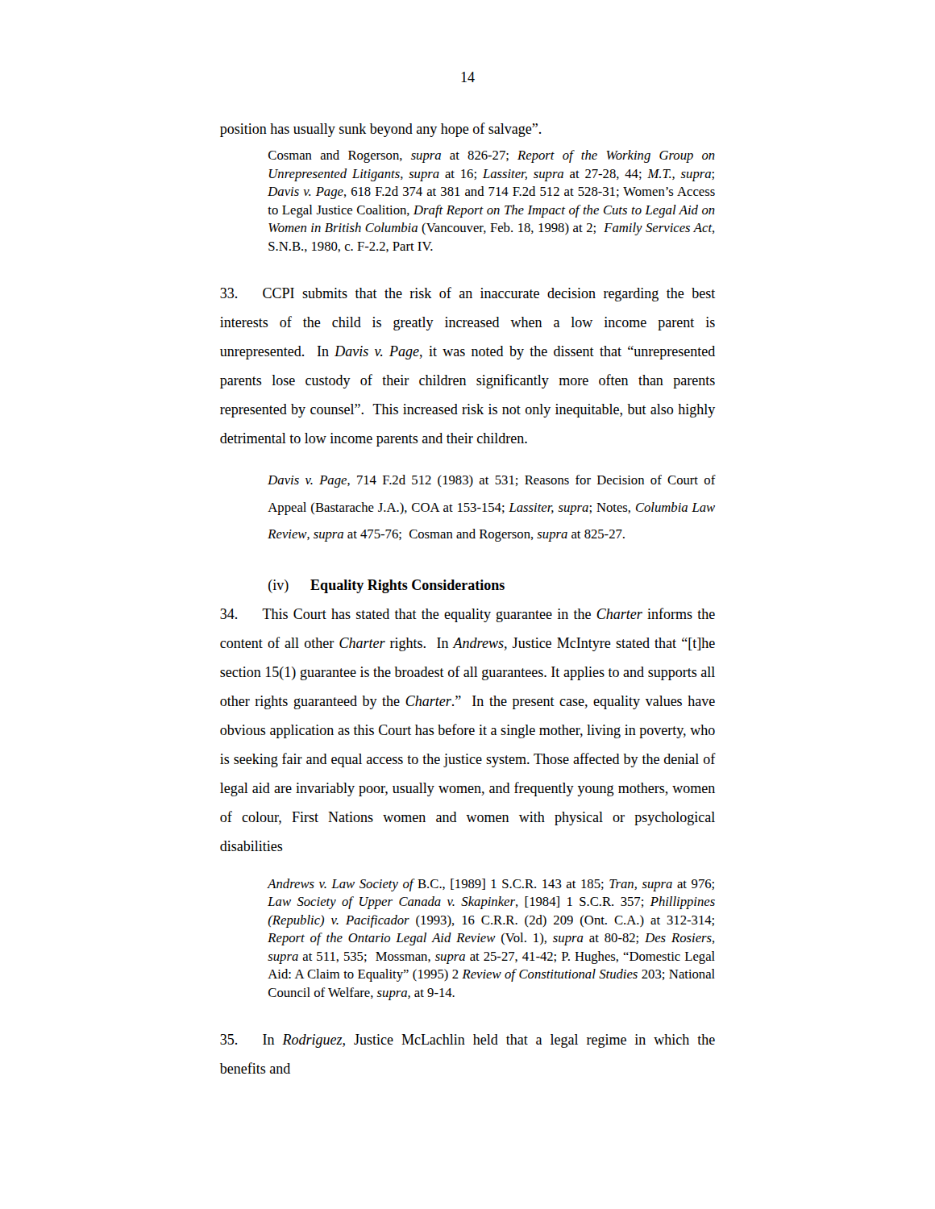14
position has usually sunk beyond any hope of salvage”.
Cosman and Rogerson, supra at 826-27; Report of the Working Group on Unrepresented Litigants, supra at 16; Lassiter, supra at 27-28, 44; M.T., supra; Davis v. Page, 618 F.2d 374 at 381 and 714 F.2d 512 at 528-31; Women’s Access to Legal Justice Coalition, Draft Report on The Impact of the Cuts to Legal Aid on Women in British Columbia (Vancouver, Feb. 18, 1998) at 2; Family Services Act, S.N.B., 1980, c. F-2.2, Part IV.
33. CCPI submits that the risk of an inaccurate decision regarding the best interests of the child is greatly increased when a low income parent is unrepresented. In Davis v. Page, it was noted by the dissent that “unrepresented parents lose custody of their children significantly more often than parents represented by counsel”. This increased risk is not only inequitable, but also highly detrimental to low income parents and their children.
Davis v. Page, 714 F.2d 512 (1983) at 531; Reasons for Decision of Court of Appeal (Bastarache J.A.), COA at 153-154; Lassiter, supra; Notes, Columbia Law Review, supra at 475-76; Cosman and Rogerson, supra at 825-27.
(iv) Equality Rights Considerations
34. This Court has stated that the equality guarantee in the Charter informs the content of all other Charter rights. In Andrews, Justice McIntyre stated that “[t]he section 15(1) guarantee is the broadest of all guarantees. It applies to and supports all other rights guaranteed by the Charter.” In the present case, equality values have obvious application as this Court has before it a single mother, living in poverty, who is seeking fair and equal access to the justice system. Those affected by the denial of legal aid are invariably poor, usually women, and frequently young mothers, women of colour, First Nations women and women with physical or psychological disabilities
Andrews v. Law Society of B.C., [1989] 1 S.C.R. 143 at 185; Tran, supra at 976; Law Society of Upper Canada v. Skapinker, [1984] 1 S.C.R. 357; Phillippines (Republic) v. Pacificador (1993), 16 C.R.R. (2d) 209 (Ont. C.A.) at 312-314; Report of the Ontario Legal Aid Review (Vol. 1), supra at 80-82; Des Rosiers, supra at 511, 535; Mossman, supra at 25-27, 41-42; P. Hughes, “Domestic Legal Aid: A Claim to Equality” (1995) 2 Review of Constitutional Studies 203; National Council of Welfare, supra, at 9-14.
35. In Rodriguez, Justice McLachlin held that a legal regime in which the benefits and